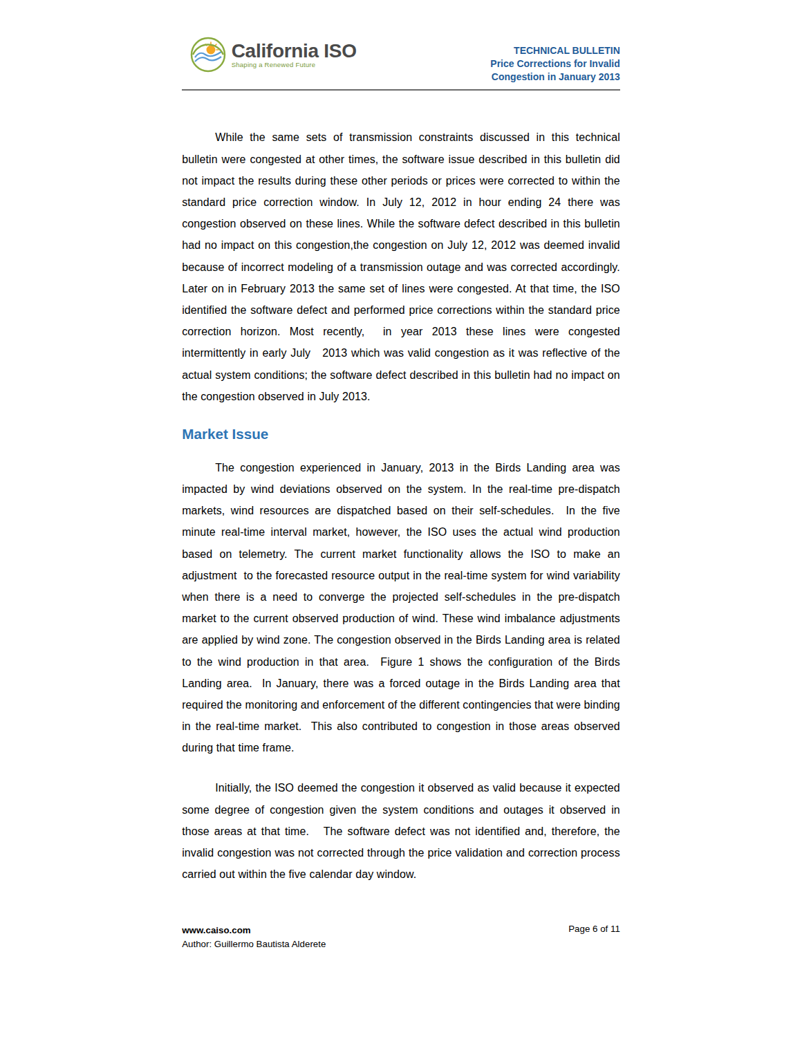California ISO
Shaping a Renewed Future
TECHNICAL BULLETIN
Price Corrections for Invalid
Congestion in January 2013
While the same sets of transmission constraints discussed in this technical bulletin were congested at other times, the software issue described in this bulletin did not impact the results during these other periods or prices were corrected to within the standard price correction window. In July 12, 2012 in hour ending 24 there was congestion observed on these lines. While the software defect described in this bulletin had no impact on this congestion,the congestion on July 12, 2012 was deemed invalid because of incorrect modeling of a transmission outage and was corrected accordingly. Later on in February 2013 the same set of lines were congested. At that time, the ISO identified the software defect and performed price corrections within the standard price correction horizon. Most recently, in year 2013 these lines were congested intermittently in early July 2013 which was valid congestion as it was reflective of the actual system conditions; the software defect described in this bulletin had no impact on the congestion observed in July 2013.
Market Issue
The congestion experienced in January, 2013 in the Birds Landing area was impacted by wind deviations observed on the system. In the real-time pre-dispatch markets, wind resources are dispatched based on their self-schedules. In the five minute real-time interval market, however, the ISO uses the actual wind production based on telemetry. The current market functionality allows the ISO to make an adjustment to the forecasted resource output in the real-time system for wind variability when there is a need to converge the projected self-schedules in the pre-dispatch market to the current observed production of wind. These wind imbalance adjustments are applied by wind zone. The congestion observed in the Birds Landing area is related to the wind production in that area. Figure 1 shows the configuration of the Birds Landing area. In January, there was a forced outage in the Birds Landing area that required the monitoring and enforcement of the different contingencies that were binding in the real-time market. This also contributed to congestion in those areas observed during that time frame.
Initially, the ISO deemed the congestion it observed as valid because it expected some degree of congestion given the system conditions and outages it observed in those areas at that time. The software defect was not identified and, therefore, the invalid congestion was not corrected through the price validation and correction process carried out within the five calendar day window.
www.caiso.com
Author: Guillermo Bautista Alderete
Page 6 of 11